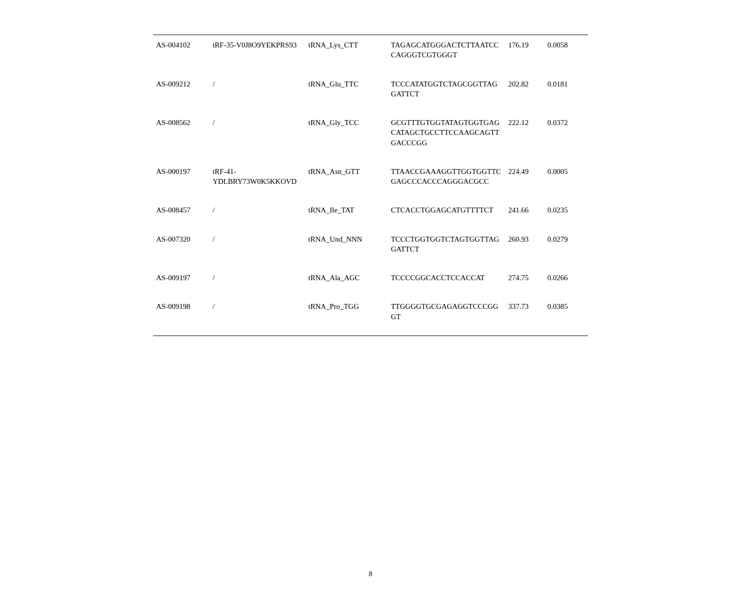| AS-004102 | tRF-35-V0J8O9YEKPRS93 | tRNA_Lys_CTT | TAGAGCATGGGACTCTTAATCCCAGGGTCGTGGGT | 176.19 | 0.0058 |
| AS-009212 | / | tRNA_Glu_TTC | TCCCATATGGTCTAGCGGTTAGGATTCT | 202.82 | 0.0181 |
| AS-008562 | / | tRNA_Gly_TCC | GCGTTTGTGGTATAGTGGTGAGCATAGCTGCCTTCCAAGCAGTTGACCCGG | 222.12 | 0.0372 |
| AS-000197 | tRF-41-YDLBRY73W0K5KKOVD | tRNA_Asn_GTT | TTAACCGAAAGGTTGGTGGTTCGAGCCCACCCAGGGACGCC | 224.49 | 0.0005 |
| AS-008457 | / | tRNA_Ile_TAT | CTCACCTGGAGCATGTTTTCT | 241.66 | 0.0235 |
| AS-007320 | / | tRNA_Und_NNN | TCCCTGGTGGTCTAGTGGTTAGGATTCT | 260.93 | 0.0279 |
| AS-009197 | / | tRNA_Ala_AGC | TCCCCGGCACCTCCACCAT | 274.75 | 0.0266 |
| AS-009198 | / | tRNA_Pro_TGG | TTGGGGTGCGAGAGGTCCCGGGT | 337.73 | 0.0385 |
8